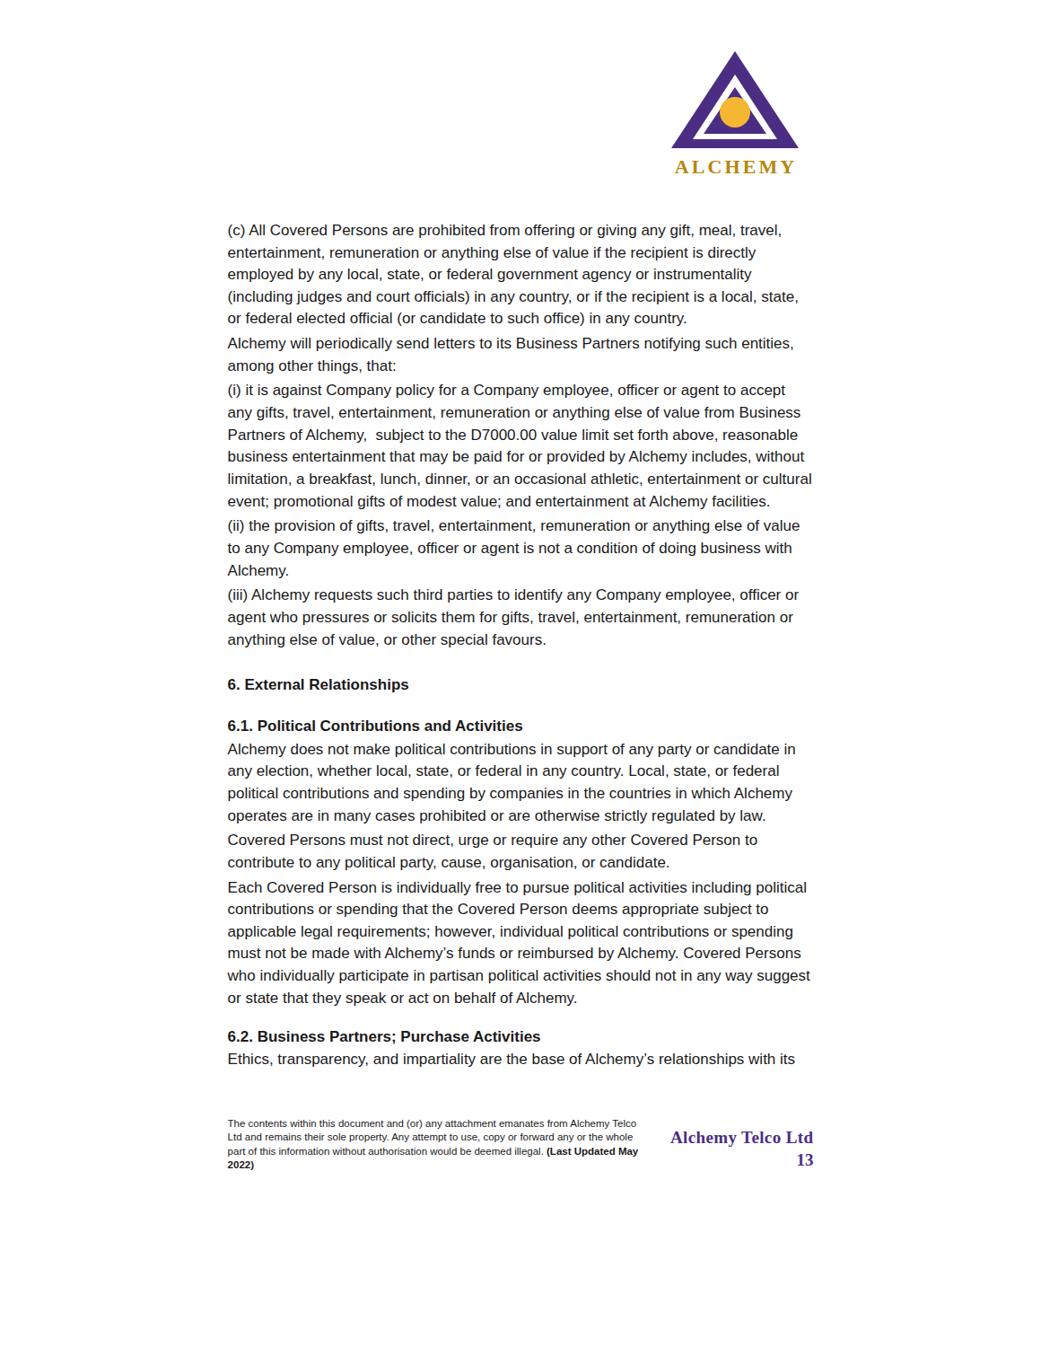ALCHEMY
(c) All Covered Persons are prohibited from offering or giving any gift, meal, travel, entertainment, remuneration or anything else of value if the recipient is directly employed by any local, state, or federal government agency or instrumentality (including judges and court officials) in any country, or if the recipient is a local, state, or federal elected official (or candidate to such office) in any country.
Alchemy will periodically send letters to its Business Partners notifying such entities, among other things, that:
(i) it is against Company policy for a Company employee, officer or agent to accept any gifts, travel, entertainment, remuneration or anything else of value from Business Partners of Alchemy, subject to the D7000.00 value limit set forth above, reasonable business entertainment that may be paid for or provided by Alchemy includes, without limitation, a breakfast, lunch, dinner, or an occasional athletic, entertainment or cultural event; promotional gifts of modest value; and entertainment at Alchemy facilities.
(ii) the provision of gifts, travel, entertainment, remuneration or anything else of value to any Company employee, officer or agent is not a condition of doing business with Alchemy.
(iii) Alchemy requests such third parties to identify any Company employee, officer or agent who pressures or solicits them for gifts, travel, entertainment, remuneration or anything else of value, or other special favours.
6. External Relationships
6.1. Political Contributions and Activities
Alchemy does not make political contributions in support of any party or candidate in any election, whether local, state, or federal in any country. Local, state, or federal political contributions and spending by companies in the countries in which Alchemy operates are in many cases prohibited or are otherwise strictly regulated by law.
Covered Persons must not direct, urge or require any other Covered Person to contribute to any political party, cause, organisation, or candidate.
Each Covered Person is individually free to pursue political activities including political contributions or spending that the Covered Person deems appropriate subject to applicable legal requirements; however, individual political contributions or spending must not be made with Alchemy’s funds or reimbursed by Alchemy. Covered Persons who individually participate in partisan political activities should not in any way suggest or state that they speak or act on behalf of Alchemy.
6.2. Business Partners; Purchase Activities
Ethics, transparency, and impartiality are the base of Alchemy’s relationships with its
The contents within this document and (or) any attachment emanates from Alchemy Telco Ltd and remains their sole property. Any attempt to use, copy or forward any or the whole part of this information without authorisation would be deemed illegal. (Last Updated May 2022)
Alchemy Telco Ltd
13